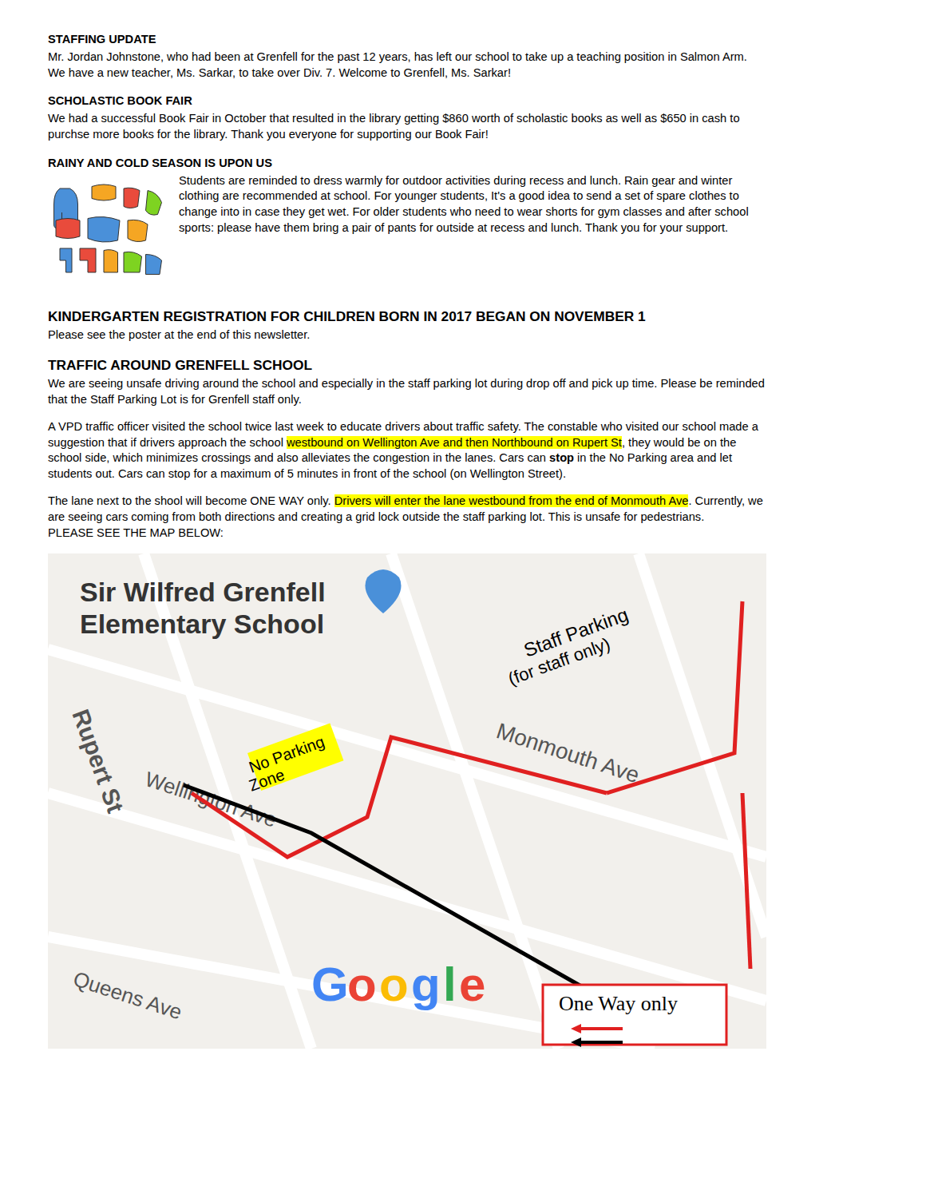Staffing Update
Mr. Jordan Johnstone, who had been at Grenfell for the past 12 years, has left our school to take up a teaching position in Salmon Arm. We have a new teacher, Ms. Sarkar, to take over Div. 7. Welcome to Grenfell, Ms. Sarkar!
Scholastic Book Fair
We had a successful Book Fair in October that resulted in the library getting $860 worth of scholastic books as well as $650 in cash to purchse more books for the library. Thank you everyone for supporting our Book Fair!
Rainy and Cold Season is Upon Us
Students are reminded to dress warmly for outdoor activities during recess and lunch. Rain gear and winter clothing are recommended at school. For younger students, It's a good idea to send a set of spare clothes to change into in case they get wet. For older students who need to wear shorts for gym classes and after school sports: please have them bring a pair of pants for outside at recess and lunch. Thank you for your support.
Kindergarten Registration for Children Born in 2017 Began on November 1
Please see the poster at the end of this newsletter.
Traffic Around Grenfell School
We are seeing unsafe driving around the school and especially in the staff parking lot during drop off and pick up time. Please be reminded that the Staff Parking Lot is for Grenfell staff only.
A VPD traffic officer visited the school twice last week to educate drivers about traffic safety. The constable who visited our school made a suggestion that if drivers approach the school westbound on Wellington Ave and then Northbound on Rupert St, they would be on the school side, which minimizes crossings and also alleviates the congestion in the lanes. Cars can stop in the No Parking area and let students out. Cars can stop for a maximum of 5 minutes in front of the school (on Wellington Street).
The lane next to the shool will become ONE WAY only. Drivers will enter the lane westbound from the end of Monmouth Ave. Currently, we are seeing cars coming from both directions and creating a grid lock outside the staff parking lot. This is unsafe for pedestrians.
PLEASE SEE THE MAP BELOW: